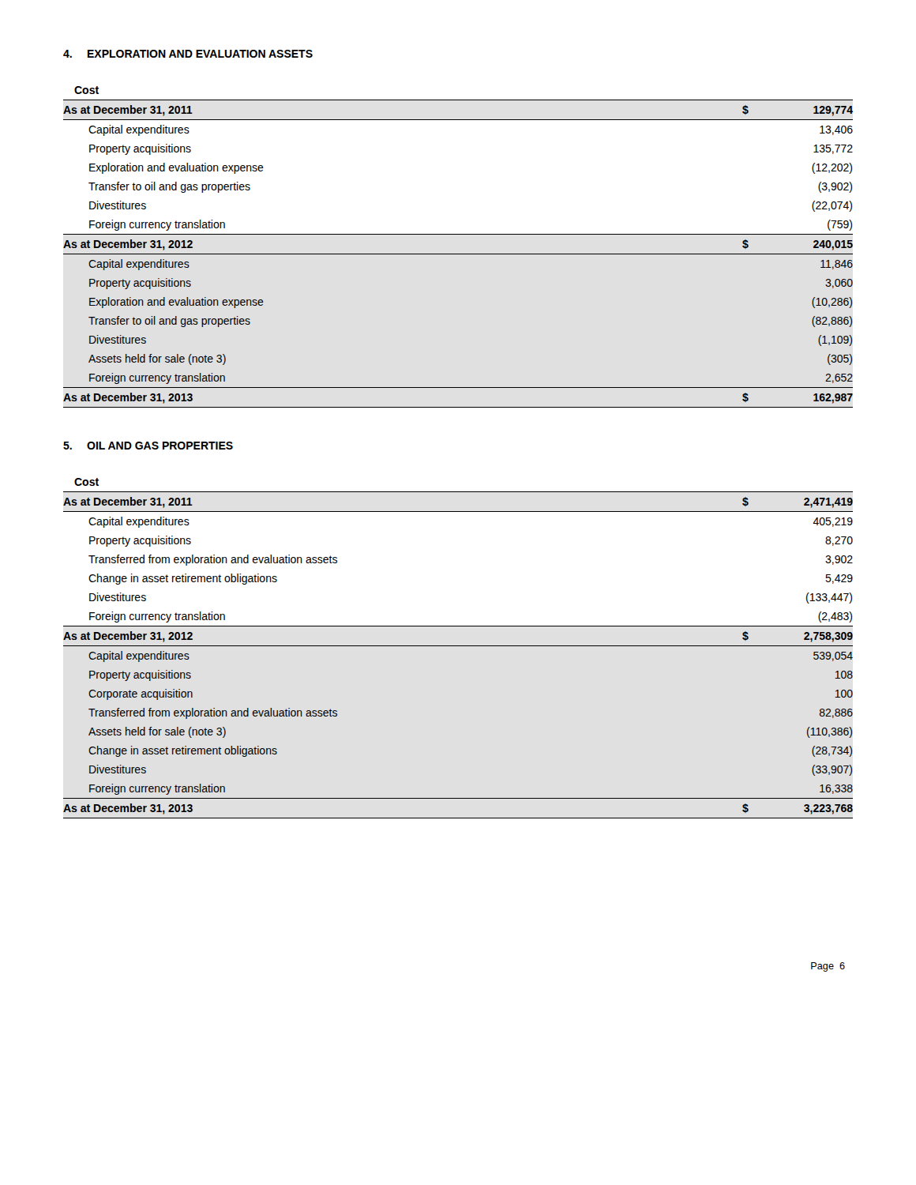4. EXPLORATION AND EVALUATION ASSETS
Cost
| As at December 31, 2011 | $ | 129,774 |
| Capital expenditures | | 13,406 |
| Property acquisitions | | 135,772 |
| Exploration and evaluation expense | | (12,202) |
| Transfer to oil and gas properties | | (3,902) |
| Divestitures | | (22,074) |
| Foreign currency translation | | (759) |
| As at December 31, 2012 | $ | 240,015 |
| Capital expenditures | | 11,846 |
| Property acquisitions | | 3,060 |
| Exploration and evaluation expense | | (10,286) |
| Transfer to oil and gas properties | | (82,886) |
| Divestitures | | (1,109) |
| Assets held for sale (note 3) | | (305) |
| Foreign currency translation | | 2,652 |
| As at December 31, 2013 | $ | 162,987 |
5. OIL AND GAS PROPERTIES
Cost
| As at December 31, 2011 | $ | 2,471,419 |
| Capital expenditures | | 405,219 |
| Property acquisitions | | 8,270 |
| Transferred from exploration and evaluation assets | | 3,902 |
| Change in asset retirement obligations | | 5,429 |
| Divestitures | | (133,447) |
| Foreign currency translation | | (2,483) |
| As at December 31, 2012 | $ | 2,758,309 |
| Capital expenditures | | 539,054 |
| Property acquisitions | | 108 |
| Corporate acquisition | | 100 |
| Transferred from exploration and evaluation assets | | 82,886 |
| Assets held for sale (note 3) | | (110,386) |
| Change in asset retirement obligations | | (28,734) |
| Divestitures | | (33,907) |
| Foreign currency translation | | 16,338 |
| As at December 31, 2013 | $ | 3,223,768 |
Page 6